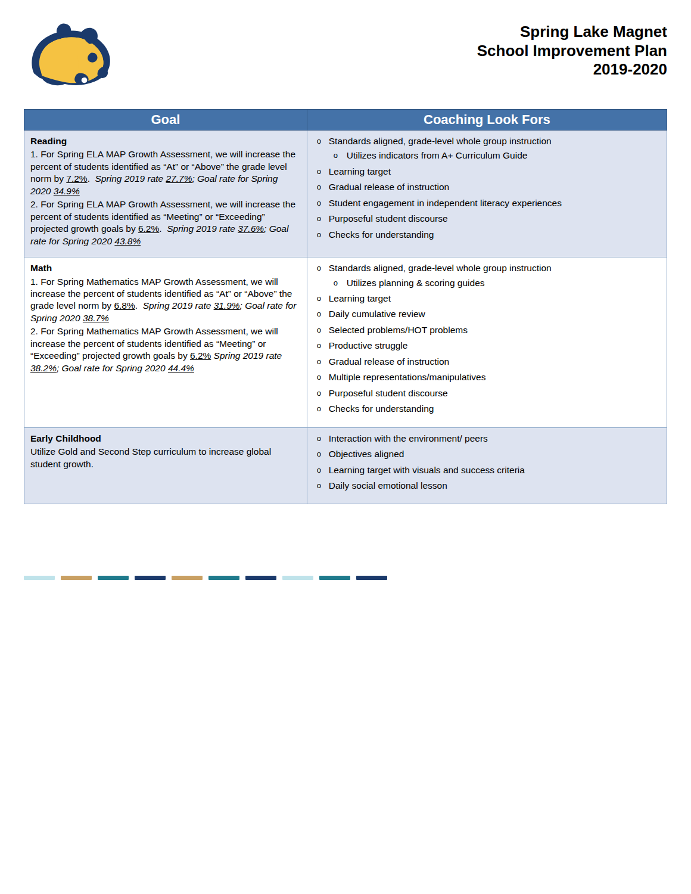Spring Lake Magnet
School Improvement Plan
2019-2020
| Goal | Coaching Look Fors |
| --- | --- |
| Reading 1. For Spring ELA MAP Growth Assessment, we will increase the percent of students identified as “At” or “Above” the grade level norm by 7.2% . Spring 2019 rate 27.7% ; Goal rate for Spring 2020 34.9% 2. For Spring ELA MAP Growth Assessment, we will increase the percent of students identified as “Meeting” or “Exceeding” projected growth goals by 6.2% . Spring 2019 rate 37.6% ; Goal rate for Spring 2020 43.8% | Standards aligned, grade-level whole group instruction Utilizes indicators from A+ Curriculum Guide Learning target Gradual release of instruction Student engagement in independent literacy experiences Purposeful student discourse Checks for understanding |
| Math 1. For Spring Mathematics MAP Growth Assessment, we will increase the percent of students identified as “At” or “Above” the grade level norm by 6.8% . Spring 2019 rate 31.9% ; Goal rate for Spring 2020 38.7% 2. For Spring Mathematics MAP Growth Assessment, we will increase the percent of students identified as “Meeting” or “Exceeding” projected growth goals by 6.2% Spring 2019 rate 38.2% ; Goal rate for Spring 2020 44.4% | Standards aligned, grade-level whole group instruction Utilizes planning & scoring guides Learning target Daily cumulative review Selected problems/HOT problems Productive struggle Gradual release of instruction Multiple representations/manipulatives Purposeful student discourse Checks for understanding |
| Early Childhood Utilize Gold and Second Step curriculum to increase global student growth. | Interaction with the environment/ peers Objectives aligned Learning target with visuals and success criteria Daily social emotional lesson |